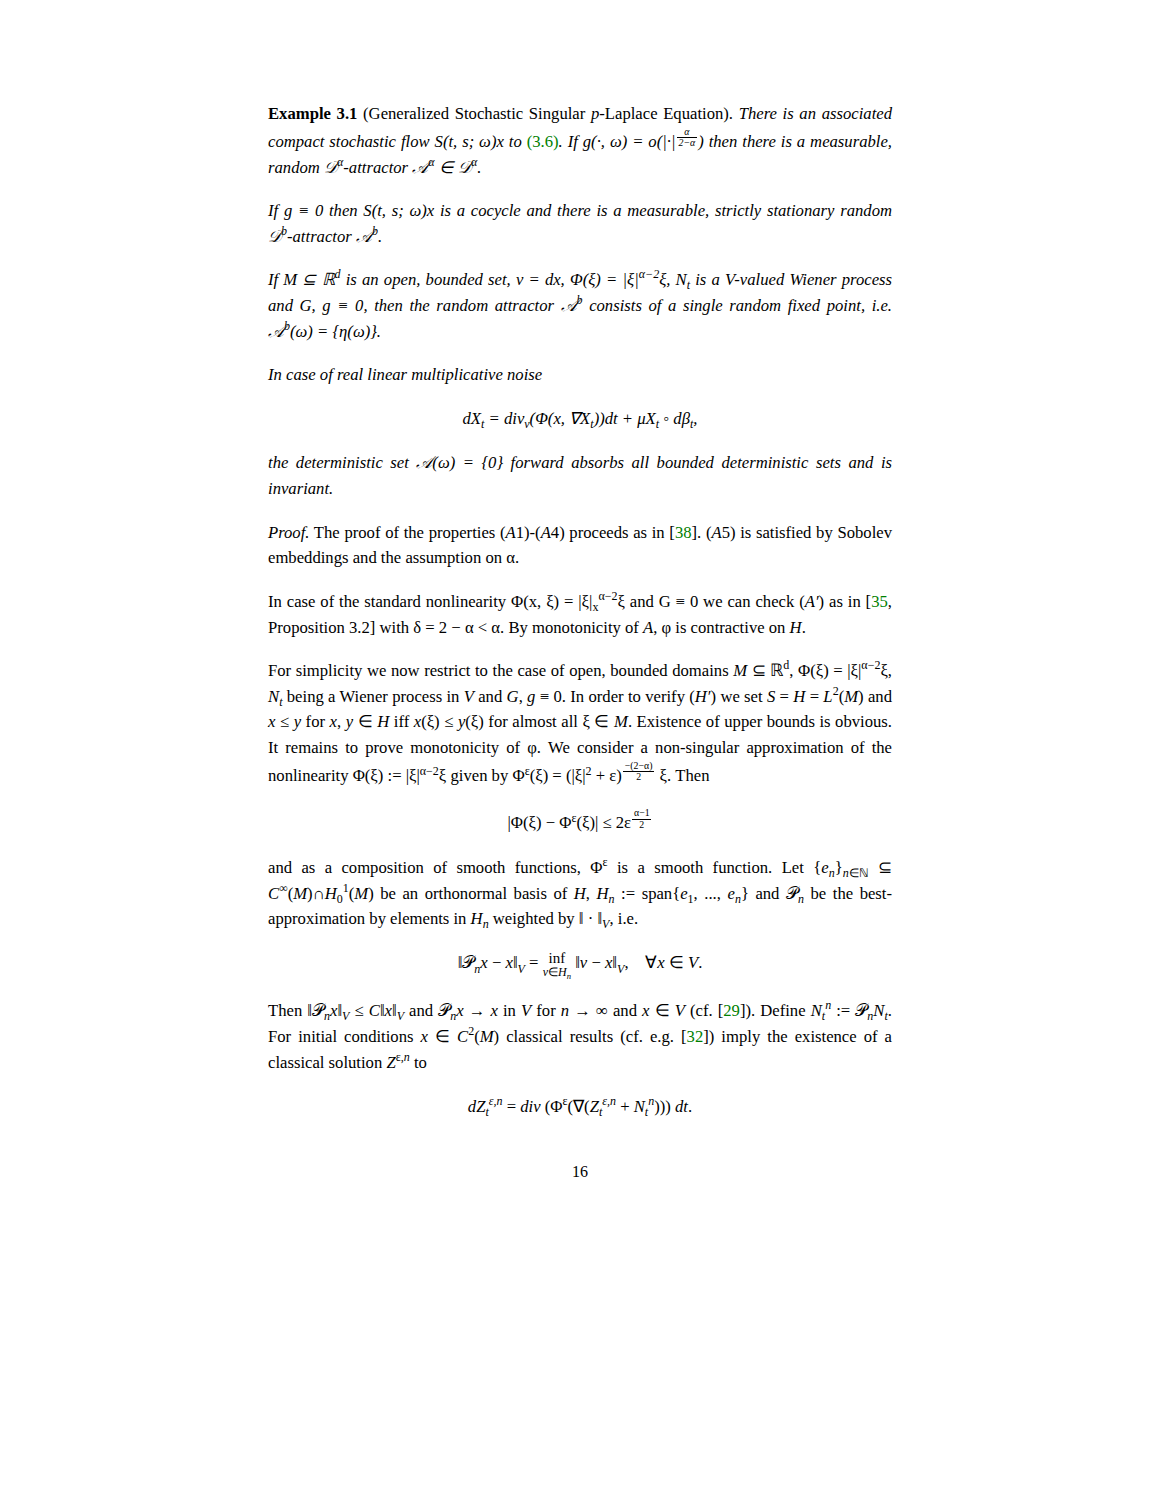Example 3.1 (Generalized Stochastic Singular p-Laplace Equation). There is an associated compact stochastic flow S(t, s; ω)x to (3.6). If g(·, ω) = o(|·|α 2−α) then there is a measurable, random 𝒟α-attractor 𝒜α ∈ 𝒟α.
If g ≡ 0 then S(t, s; ω)x is a cocycle and there is a measurable, strictly stationary random 𝒟b-attractor 𝒜b.
If M ⊆ ℝd is an open, bounded set, ν = dx, Φ(ξ) = |ξ|α−2ξ, Nt is a V-valued Wiener process and G, g ≡ 0, then the random attractor 𝒜b consists of a single random fixed point, i.e. 𝒜b(ω) = {η(ω)}.
In case of real linear multiplicative noise
dXt = divν(Φ(x, ∇Xt))dt + μXt ◦ dβt,
the deterministic set 𝒜(ω) = {0} forward absorbs all bounded deterministic sets and is invariant.
Proof. The proof of the properties (A1)-(A4) proceeds as in [38]. (A5) is satisfied by Sobolev embeddings and the assumption on α.
In case of the standard nonlinearity Φ(x, ξ) = |ξ|xα−2ξ and G ≡ 0 we can check (A′) as in [35, Proposition 3.2] with δ = 2 − α < α. By monotonicity of A, φ is contractive on H.
For simplicity we now restrict to the case of open, bounded domains M ⊆ ℝd, Φ(ξ) = |ξ|α−2ξ, Nt being a Wiener process in V and G, g ≡ 0. In order to verify (H′) we set S = H = L2(M) and x ≤ y for x, y ∈ H iff x(ξ) ≤ y(ξ) for almost all ξ ∈ M. Existence of upper bounds is obvious. It remains to prove monotonicity of φ. We consider a non-singular approximation of the nonlinearity Φ(ξ) := |ξ|α−2ξ given by Φε(ξ) = (|ξ|2 + ε)−(2−α) 2 ξ. Then
|Φ(ξ) − Φε(ξ)| ≤ 2εα−12
and as a composition of smooth functions, Φε is a smooth function. Let {en}n∈ℕ ⊆ C∞(M)∩H01(M) be an orthonormal basis of H, Hn := span{e1, ..., en} and 𝒫n be the best-approximation by elements in Hn weighted by ‖ · ‖V, i.e.
‖𝒫nx − x‖V = inf v∈Hn ‖v − x‖V, ∀x ∈ V.
Then ‖𝒫nx‖V ≤ C‖x‖V and 𝒫nx → x in V for n → ∞ and x ∈ V (cf. [29]). Define Ntn := 𝒫nNt. For initial conditions x ∈ C2(M) classical results (cf. e.g. [32]) imply the existence of a classical solution Zε,n to
dZtε,n = div (Φε(∇(Ztε,n + Ntn))) dt.
16